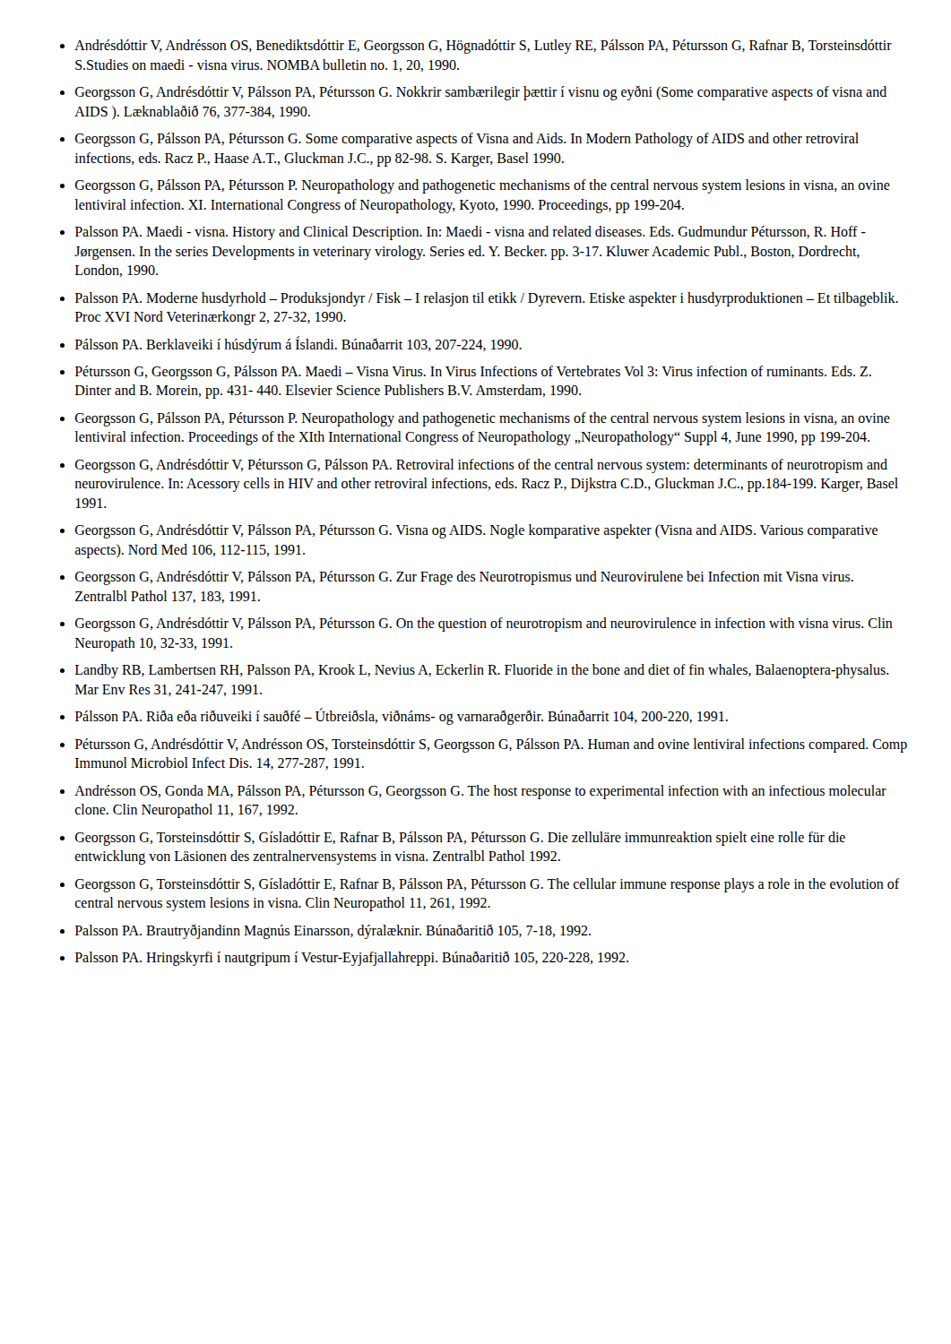Andrésdóttir V, Andrésson OS, Benediktsdóttir E, Georgsson G, Högnadóttir S, Lutley RE, Pálsson PA, Pétursson G, Rafnar B, Torsteinsdóttir S.Studies on maedi - visna virus. NOMBA bulletin no. 1, 20, 1990.
Georgsson G, Andrésdóttir V, Pálsson PA, Pétursson G. Nokkrir sambærilegir þættir í visnu og eyðni (Some comparative aspects of visna and AIDS ). Læknablaðið 76, 377-384, 1990.
Georgsson G, Pálsson PA, Pétursson G. Some comparative aspects of Visna and Aids. In Modern Pathology of AIDS and other retroviral infections, eds. Racz P., Haase A.T., Gluckman J.C., pp 82-98. S. Karger, Basel 1990.
Georgsson G, Pálsson PA, Pétursson P. Neuropathology and pathogenetic mechanisms of the central nervous system lesions in visna, an ovine lentiviral infection. XI. International Congress of Neuropathology, Kyoto, 1990. Proceedings, pp 199-204.
Palsson PA. Maedi - visna. History and Clinical Description. In: Maedi - visna and related diseases. Eds. Gudmundur Pétursson, R. Hoff - Jørgensen. In the series Developments in veterinary virology. Series ed. Y. Becker. pp. 3-17. Kluwer Academic Publ., Boston, Dordrecht, London, 1990.
Palsson PA. Moderne husdyrhold – Produksjondyr / Fisk – I relasjon til etikk / Dyrevern. Etiske aspekter i husdyrproduktionen – Et tilbageblik. Proc XVI Nord Veterinærkongr 2, 27-32, 1990.
Pálsson PA. Berklaveiki í húsdýrum á Íslandi. Búnaðarrit 103, 207-224, 1990.
Pétursson G, Georgsson G, Pálsson PA. Maedi – Visna Virus. In Virus Infections of Vertebrates Vol 3: Virus infection of ruminants. Eds. Z. Dinter and B. Morein, pp. 431- 440. Elsevier Science Publishers B.V. Amsterdam, 1990.
Georgsson G, Pálsson PA, Pétursson P. Neuropathology and pathogenetic mechanisms of the central nervous system lesions in visna, an ovine lentiviral infection. Proceedings of the XIth International Congress of Neuropathology „Neuropathology“ Suppl 4, June 1990, pp 199-204.
Georgsson G, Andrésdóttir V, Pétursson G, Pálsson PA. Retroviral infections of the central nervous system: determinants of neurotropism and neurovirulence. In: Acessory cells in HIV and other retroviral infections, eds. Racz P., Dijkstra C.D., Gluckman J.C., pp.184-199. Karger, Basel 1991.
Georgsson G, Andrésdóttir V, Pálsson PA, Pétursson G. Visna og AIDS. Nogle komparative aspekter (Visna and AIDS. Various comparative aspects). Nord Med 106, 112-115, 1991.
Georgsson G, Andrésdóttir V, Pálsson PA, Pétursson G. Zur Frage des Neurotropismus und Neurovirulene bei Infection mit Visna virus. Zentralbl Pathol 137, 183, 1991.
Georgsson G, Andrésdóttir V, Pálsson PA, Pétursson G. On the question of neurotropism and neurovirulence in infection with visna virus. Clin Neuropath 10, 32-33, 1991.
Landby RB, Lambertsen RH, Palsson PA, Krook L, Nevius A, Eckerlin R. Fluoride in the bone and diet of fin whales, Balaenoptera-physalus. Mar Env Res 31, 241-247, 1991.
Pálsson PA. Riða eða riðuveiki í sauðfé – Útbreiðsla, viðnáms- og varnaraðgerðir. Búnaðarrit 104, 200-220, 1991.
Pétursson G, Andrésdóttir V, Andrésson OS, Torsteinsdóttir S, Georgsson G, Pálsson PA. Human and ovine lentiviral infections compared. Comp Immunol Microbiol Infect Dis. 14, 277-287, 1991.
Andrésson OS, Gonda MA, Pálsson PA, Pétursson G, Georgsson G. The host response to experimental infection with an infectious molecular clone. Clin Neuropathol 11, 167, 1992.
Georgsson G, Torsteinsdóttir S, Gísladóttir E, Rafnar B, Pálsson PA, Pétursson G. Die zelluläre immunreaktion spielt eine rolle für die entwicklung von Läsionen des zentralnervensystems in visna. Zentralbl Pathol 1992.
Georgsson G, Torsteinsdóttir S, Gísladóttir E, Rafnar B, Pálsson PA, Pétursson G. The cellular immune response plays a role in the evolution of central nervous system lesions in visna. Clin Neuropathol 11, 261, 1992.
Palsson PA. Brautryðjandinn Magnús Einarsson, dýralæknir. Búnaðaritið 105, 7-18, 1992.
Palsson PA. Hringskyrfi í nautgripum í Vestur-Eyjafjallahreppi. Búnaðaritið 105, 220-228, 1992.